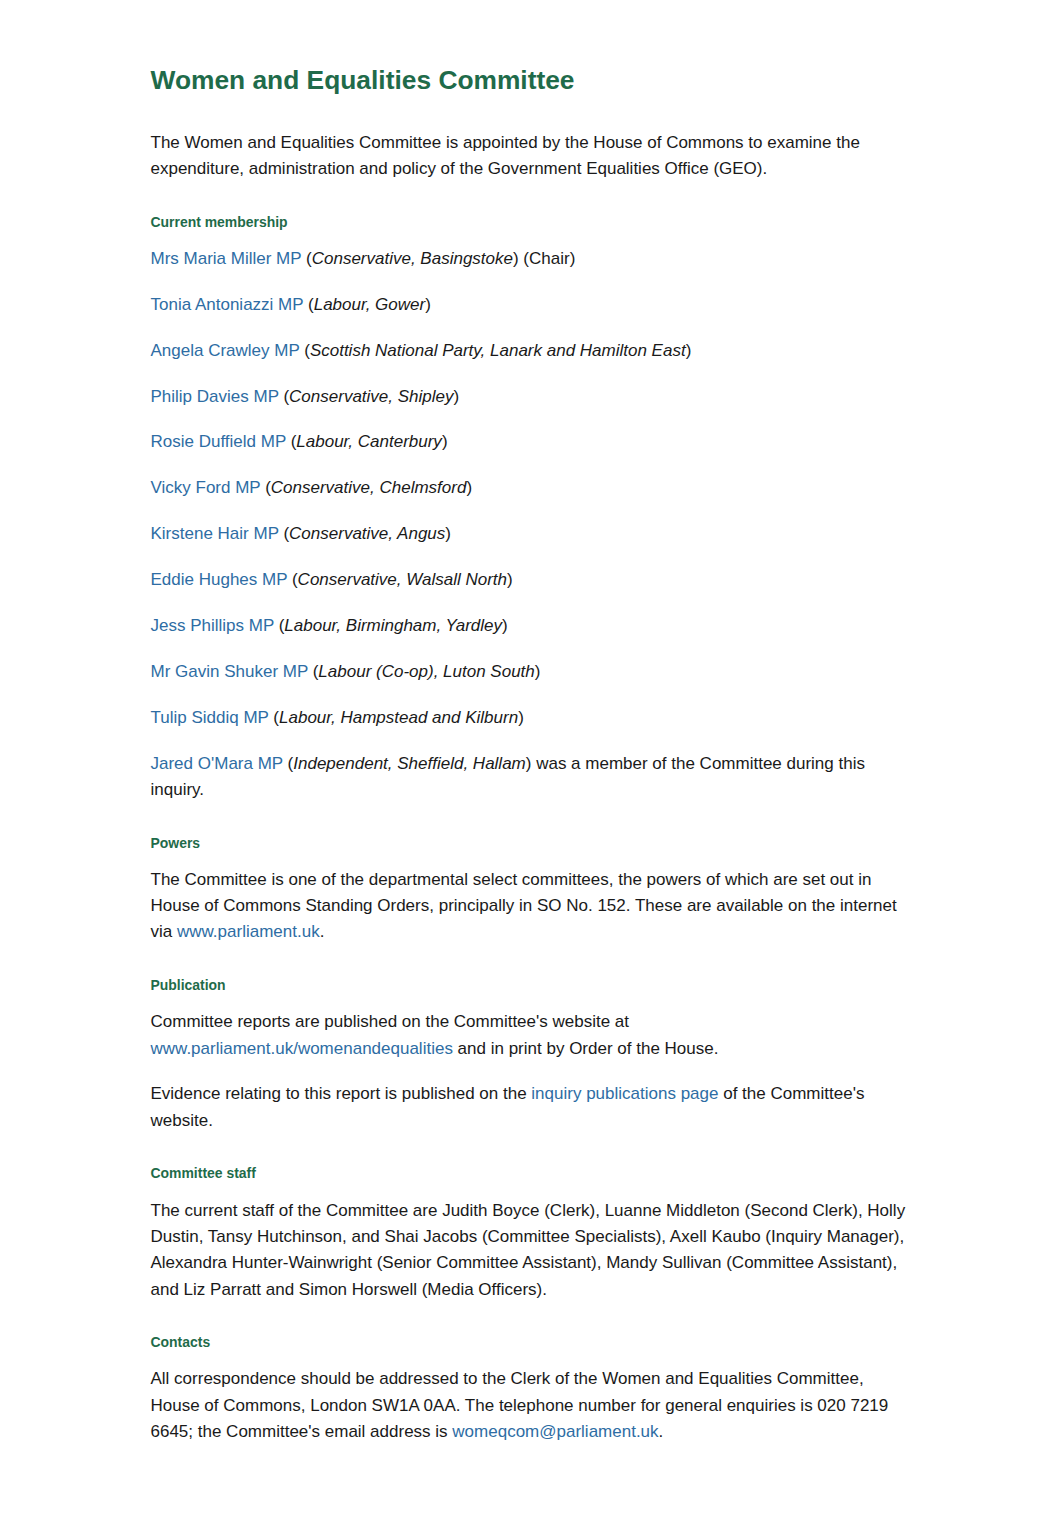Women and Equalities Committee
The Women and Equalities Committee is appointed by the House of Commons to examine the expenditure, administration and policy of the Government Equalities Office (GEO).
Current membership
Mrs Maria Miller MP (Conservative, Basingstoke) (Chair)
Tonia Antoniazzi MP (Labour, Gower)
Angela Crawley MP (Scottish National Party, Lanark and Hamilton East)
Philip Davies MP (Conservative, Shipley)
Rosie Duffield MP (Labour, Canterbury)
Vicky Ford MP (Conservative, Chelmsford)
Kirstene Hair MP (Conservative, Angus)
Eddie Hughes MP (Conservative, Walsall North)
Jess Phillips MP (Labour, Birmingham, Yardley)
Mr Gavin Shuker MP (Labour (Co-op), Luton South)
Tulip Siddiq MP (Labour, Hampstead and Kilburn)
Jared O'Mara MP (Independent, Sheffield, Hallam) was a member of the Committee during this inquiry.
Powers
The Committee is one of the departmental select committees, the powers of which are set out in House of Commons Standing Orders, principally in SO No. 152. These are available on the internet via www.parliament.uk.
Publication
Committee reports are published on the Committee's website at www.parliament.uk/womenandequalities and in print by Order of the House.
Evidence relating to this report is published on the inquiry publications page of the Committee's website.
Committee staff
The current staff of the Committee are Judith Boyce (Clerk), Luanne Middleton (Second Clerk), Holly Dustin, Tansy Hutchinson, and Shai Jacobs (Committee Specialists), Axell Kaubo (Inquiry Manager), Alexandra Hunter-Wainwright (Senior Committee Assistant), Mandy Sullivan (Committee Assistant), and Liz Parratt and Simon Horswell (Media Officers).
Contacts
All correspondence should be addressed to the Clerk of the Women and Equalities Committee, House of Commons, London SW1A 0AA. The telephone number for general enquiries is 020 7219 6645; the Committee's email address is womeqcom@parliament.uk.